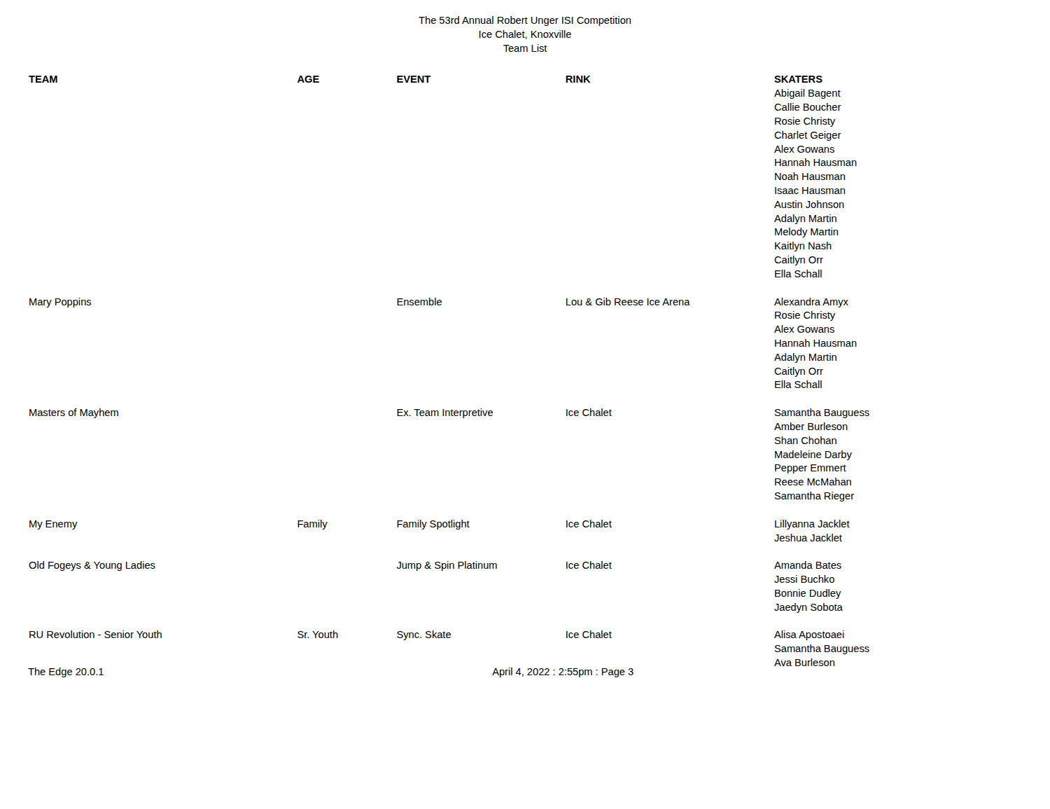The 53rd Annual Robert Unger ISI Competition
Ice Chalet, Knoxville
Team List
| TEAM | AGE | EVENT | RINK | SKATERS |
| --- | --- | --- | --- | --- |
| | | | | Abigail Bagent Callie Boucher Rosie Christy Charlet Geiger Alex Gowans Hannah Hausman Noah Hausman Isaac Hausman Austin Johnson Adalyn Martin Melody Martin Kaitlyn Nash Caitlyn Orr Ella Schall |
| Mary Poppins | | Ensemble | Lou & Gib Reese Ice Arena | Alexandra Amyx Rosie Christy Alex Gowans Hannah Hausman Adalyn Martin Caitlyn Orr Ella Schall |
| Masters of Mayhem | | Ex. Team Interpretive | Ice Chalet | Samantha Bauguess Amber Burleson Shan Chohan Madeleine Darby Pepper Emmert Reese McMahan Samantha Rieger |
| My Enemy | Family | Family Spotlight | Ice Chalet | Lillyanna Jacklet Jeshua Jacklet |
| Old Fogeys & Young Ladies | | Jump & Spin Platinum | Ice Chalet | Amanda Bates Jessi Buchko Bonnie Dudley Jaedyn Sobota |
| RU Revolution - Senior Youth | Sr. Youth | Sync. Skate | Ice Chalet | Alisa Apostoaei Samantha Bauguess Ava Burleson |
The Edge 20.0.1
April 4, 2022 : 2:55pm : Page 3